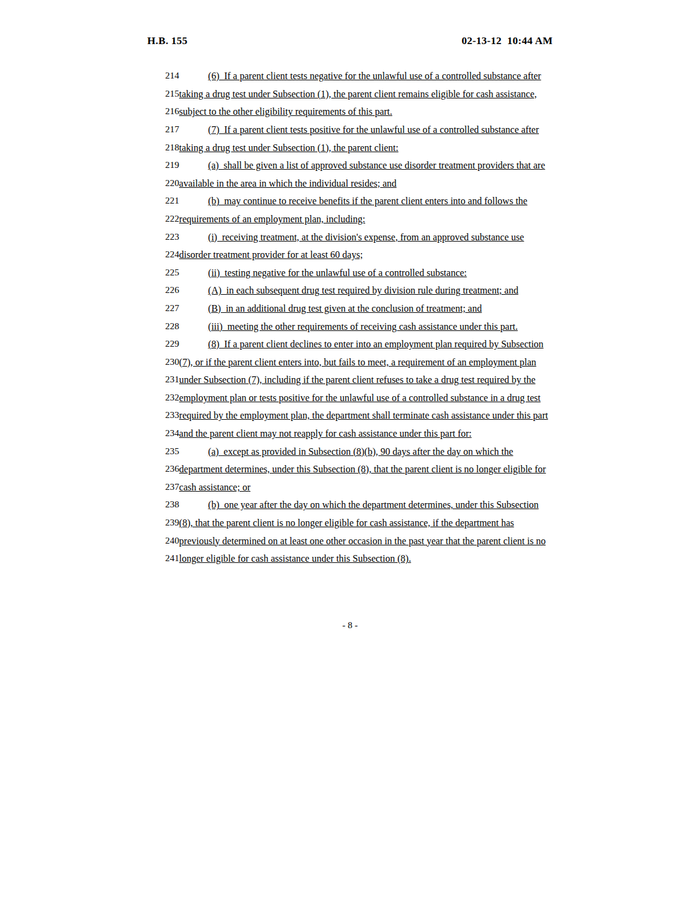H.B. 155 02-13-12 10:44 AM
| 214 | (6) If a parent client tests negative for the unlawful use of a controlled substance after |
| 215 | taking a drug test under Subsection (1), the parent client remains eligible for cash assistance, |
| 216 | subject to the other eligibility requirements of this part. |
| 217 | (7) If a parent client tests positive for the unlawful use of a controlled substance after |
| 218 | taking a drug test under Subsection (1), the parent client: |
| 219 | (a) shall be given a list of approved substance use disorder treatment providers that are |
| 220 | available in the area in which the individual resides; and |
| 221 | (b) may continue to receive benefits if the parent client enters into and follows the |
| 222 | requirements of an employment plan, including: |
| 223 | (i) receiving treatment, at the division's expense, from an approved substance use |
| 224 | disorder treatment provider for at least 60 days; |
| 225 | (ii) testing negative for the unlawful use of a controlled substance: |
| 226 | (A) in each subsequent drug test required by division rule during treatment; and |
| 227 | (B) in an additional drug test given at the conclusion of treatment; and |
| 228 | (iii) meeting the other requirements of receiving cash assistance under this part. |
| 229 | (8) If a parent client declines to enter into an employment plan required by Subsection |
| 230 | (7), or if the parent client enters into, but fails to meet, a requirement of an employment plan |
| 231 | under Subsection (7), including if the parent client refuses to take a drug test required by the |
| 232 | employment plan or tests positive for the unlawful use of a controlled substance in a drug test |
| 233 | required by the employment plan, the department shall terminate cash assistance under this part |
| 234 | and the parent client may not reapply for cash assistance under this part for: |
| 235 | (a) except as provided in Subsection (8)(b), 90 days after the day on which the |
| 236 | department determines, under this Subsection (8), that the parent client is no longer eligible for |
| 237 | cash assistance; or |
| 238 | (b) one year after the day on which the department determines, under this Subsection |
| 239 | (8), that the parent client is no longer eligible for cash assistance, if the department has |
| 240 | previously determined on at least one other occasion in the past year that the parent client is no |
| 241 | longer eligible for cash assistance under this Subsection (8). |
- 8 -